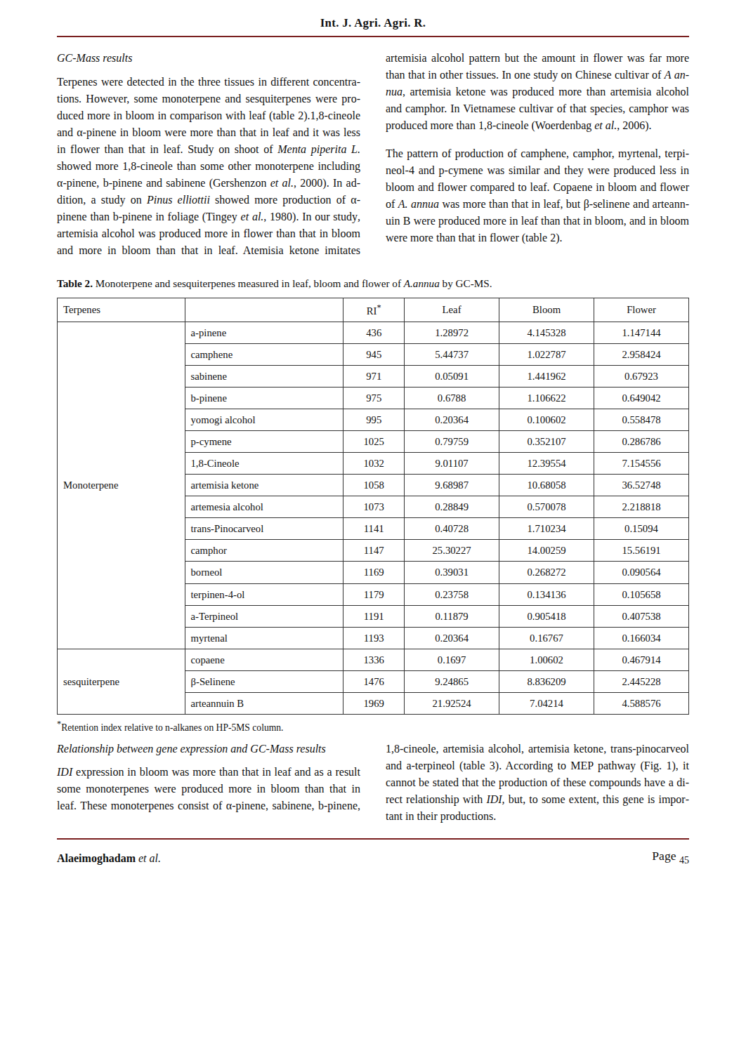Int. J. Agri. Agri. R.
GC-Mass results
Terpenes were detected in the three tissues in different concentrations. However, some monoterpene and sesquiterpenes were produced more in bloom in comparison with leaf (table 2).1,8-cineole and α-pinene in bloom were more than that in leaf and it was less in flower than that in leaf. Study on shoot of Menta piperita L. showed more 1,8-cineole than some other monoterpene including α-pinene, b-pinene and sabinene (Gershenzon et al., 2000). In addition, a study on Pinus elliottii showed more production of α-pinene than b-pinene in foliage (Tingey et al., 1980). In our study, artemisia alcohol was produced more in flower than that in bloom and more in bloom than that in leaf. Atemisia ketone imitates artemisia alcohol pattern but the amount in flower was far more than that in other tissues. In one study on Chinese cultivar of A annua, artemisia ketone was produced more than artemisia alcohol and camphor. In Vietnamese cultivar of that species, camphor was produced more than 1,8-cineole (Woerdenbag et al., 2006).
The pattern of production of camphene, camphor, myrtenal, terpineol-4 and p-cymene was similar and they were produced less in bloom and flower compared to leaf. Copaene in bloom and flower of A. annua was more than that in leaf, but β-selinene and arteannuin B were produced more in leaf than that in bloom, and in bloom were more than that in flower (table 2).
Table 2. Monoterpene and sesquiterpenes measured in leaf, bloom and flower of A.annua by GC-MS.
| Terpenes | | RI * | Leaf | Bloom | Flower |
| --- | --- | --- | --- | --- | --- |
| Monoterpene | a-pinene | 436 | 1.28972 | 4.145328 | 1.147144 |
| camphene | 945 | 5.44737 | 1.022787 | 2.958424 |
| sabinene | 971 | 0.05091 | 1.441962 | 0.67923 |
| b-pinene | 975 | 0.6788 | 1.106622 | 0.649042 |
| yomogi alcohol | 995 | 0.20364 | 0.100602 | 0.558478 |
| p-cymene | 1025 | 0.79759 | 0.352107 | 0.286786 |
| 1,8-Cineole | 1032 | 9.01107 | 12.39554 | 7.154556 |
| artemisia ketone | 1058 | 9.68987 | 10.68058 | 36.52748 |
| artemesia alcohol | 1073 | 0.28849 | 0.570078 | 2.218818 |
| trans-Pinocarveol | 1141 | 0.40728 | 1.710234 | 0.15094 |
| camphor | 1147 | 25.30227 | 14.00259 | 15.56191 |
| borneol | 1169 | 0.39031 | 0.268272 | 0.090564 |
| terpinen-4-ol | 1179 | 0.23758 | 0.134136 | 0.105658 |
| a-Terpineol | 1191 | 0.11879 | 0.905418 | 0.407538 |
| myrtenal | 1193 | 0.20364 | 0.16767 | 0.166034 |
| sesquiterpene | copaene | 1336 | 0.1697 | 1.00602 | 0.467914 |
| β-Selinene | 1476 | 9.24865 | 8.836209 | 2.445228 |
| arteannuin B | 1969 | 21.92524 | 7.04214 | 4.588576 |
*Retention index relative to n-alkanes on HP-5MS column.
Relationship between gene expression and GC-Mass results
IDI expression in bloom was more than that in leaf and as a result some monoterpenes were produced more in bloom than that in leaf. These monoterpenes consist of α-pinene, sabinene, b-pinene, 1,8-cineole, artemisia alcohol, artemisia ketone, trans-pinocarveol and a-terpineol (table 3). According to MEP pathway (Fig. 1), it cannot be stated that the production of these compounds have a direct relationship with IDI, but, to some extent, this gene is important in their productions.
Alaeimoghadam et al.
Page 45